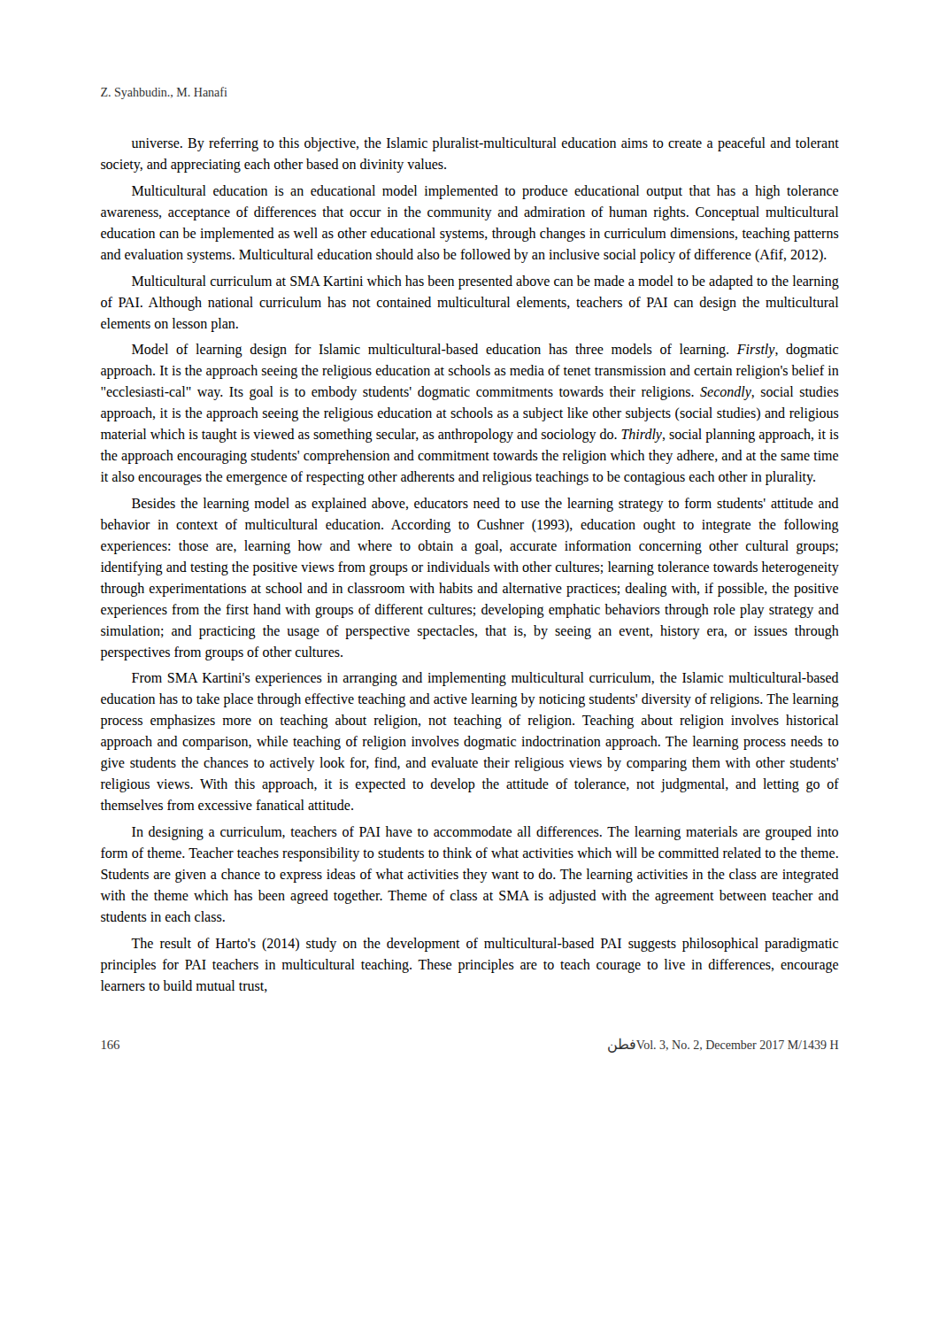Z. Syahbudin., M. Hanafi
universe. By referring to this objective, the Islamic pluralist-multicultural education aims to create a peaceful and tolerant society, and appreciating each other based on divinity values.
Multicultural education is an educational model implemented to produce educational output that has a high tolerance awareness, acceptance of differences that occur in the community and admiration of human rights. Conceptual multicultural education can be implemented as well as other educational systems, through changes in curriculum dimensions, teaching patterns and evaluation systems. Multicultural education should also be followed by an inclusive social policy of difference (Afif, 2012).
Multicultural curriculum at SMA Kartini which has been presented above can be made a model to be adapted to the learning of PAI. Although national curriculum has not contained multicultural elements, teachers of PAI can design the multicultural elements on lesson plan.
Model of learning design for Islamic multicultural-based education has three models of learning. Firstly, dogmatic approach. It is the approach seeing the religious education at schools as media of tenet transmission and certain religion's belief in "ecclesiasti-cal" way. Its goal is to embody students' dogmatic commitments towards their religions. Secondly, social studies approach, it is the approach seeing the religious education at schools as a subject like other subjects (social studies) and religious material which is taught is viewed as something secular, as anthropology and sociology do. Thirdly, social planning approach, it is the approach encouraging students' comprehension and commitment towards the religion which they adhere, and at the same time it also encourages the emergence of respecting other adherents and religious teachings to be contagious each other in plurality.
Besides the learning model as explained above, educators need to use the learning strategy to form students' attitude and behavior in context of multicultural education. According to Cushner (1993), education ought to integrate the following experiences: those are, learning how and where to obtain a goal, accurate information concerning other cultural groups; identifying and testing the positive views from groups or individuals with other cultures; learning tolerance towards heterogeneity through experimentations at school and in classroom with habits and alternative practices; dealing with, if possible, the positive experiences from the first hand with groups of different cultures; developing emphatic behaviors through role play strategy and simulation; and practicing the usage of perspective spectacles, that is, by seeing an event, history era, or issues through perspectives from groups of other cultures.
From SMA Kartini's experiences in arranging and implementing multicultural curriculum, the Islamic multicultural-based education has to take place through effective teaching and active learning by noticing students' diversity of religions. The learning process emphasizes more on teaching about religion, not teaching of religion. Teaching about religion involves historical approach and comparison, while teaching of religion involves dogmatic indoctrination approach. The learning process needs to give students the chances to actively look for, find, and evaluate their religious views by comparing them with other students' religious views. With this approach, it is expected to develop the attitude of tolerance, not judgmental, and letting go of themselves from excessive fanatical attitude.
In designing a curriculum, teachers of PAI have to accommodate all differences. The learning materials are grouped into form of theme. Teacher teaches responsibility to students to think of what activities which will be committed related to the theme. Students are given a chance to express ideas of what activities they want to do. The learning activities in the class are integrated with the theme which has been agreed together. Theme of class at SMA is adjusted with the agreement between teacher and students in each class.
The result of Harto's (2014) study on the development of multicultural-based PAI suggests philosophical paradigmatic principles for PAI teachers in multicultural teaching. These principles are to teach courage to live in differences, encourage learners to build mutual trust,
166 فطنVol. 3, No. 2, December 2017 M/1439 H